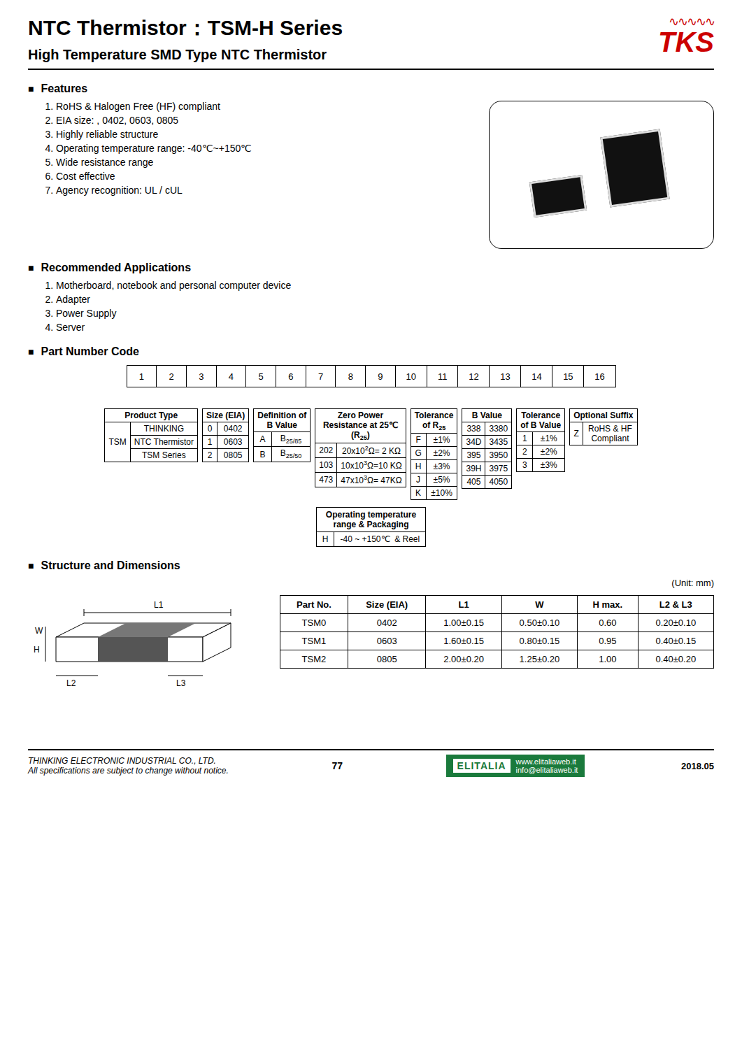∿∿∿∿∿
TKS
NTC Thermistor：TSM-H Series
High Temperature SMD Type NTC Thermistor
Features
RoHS & Halogen Free (HF) compliant
EIA size: , 0402, 0603, 0805
Highly reliable structure
Operating temperature range: -40℃~+150℃
Wide resistance range
Cost effective
Agency recognition: UL / cUL
Recommended Applications
Motherboard, notebook and personal computer device
Adapter
Power Supply
Server
Part Number Code
| 1 | 2 | 3 | 4 | 5 | 6 | 7 | 8 | 9 | 10 | 11 | 12 | 13 | 14 | 15 | 16 |
| Product Type |
| --- |
| TSM | THINKING |
| NTC Thermistor |
| TSM Series |
| Size (EIA) |
| --- |
| 0 | 0402 |
| 1 | 0603 |
| 2 | 0805 |
| Definition of B Value |
| --- |
| A | B 25/85 |
| B | B 25/50 |
| Zero Power Resistance at 25℃ (R 25 ) |
| --- |
| 202 | 20x10 2 Ω= 2 KΩ |
| 103 | 10x10 3 Ω=10 KΩ |
| 473 | 47x10 3 Ω= 47KΩ |
| Tolerance of R 25 |
| --- |
| F | ±1% |
| G | ±2% |
| H | ±3% |
| J | ±5% |
| K | ±10% |
| B Value |
| --- |
| 338 | 3380 |
| 34D | 3435 |
| 395 | 3950 |
| 39H | 3975 |
| 405 | 4050 |
| Tolerance of B Value |
| --- |
| 1 | ±1% |
| 2 | ±2% |
| 3 | ±3% |
| Optional Suffix |
| --- |
| Z | RoHS & HF Compliant |
| Operating temperature range & Packaging |
| --- |
| H | -40 ~ +150℃ & Reel |
Structure and Dimensions
(Unit: mm)
L1 W H L2 L3
| Part No. | Size (EIA) | L1 | W | H max. | L2 & L3 |
| --- | --- | --- | --- | --- | --- |
| TSM0 | 0402 | 1.00±0.15 | 0.50±0.10 | 0.60 | 0.20±0.10 |
| TSM1 | 0603 | 1.60±0.15 | 0.80±0.15 | 0.95 | 0.40±0.15 |
| TSM2 | 0805 | 2.00±0.20 | 1.25±0.20 | 1.00 | 0.40±0.20 |
THINKING ELECTRONIC INDUSTRIAL CO., LTD.
All specifications are subject to change without notice.
77
ELITALIA www.elitaliaweb.it
info@elitaliaweb.it
2018.05